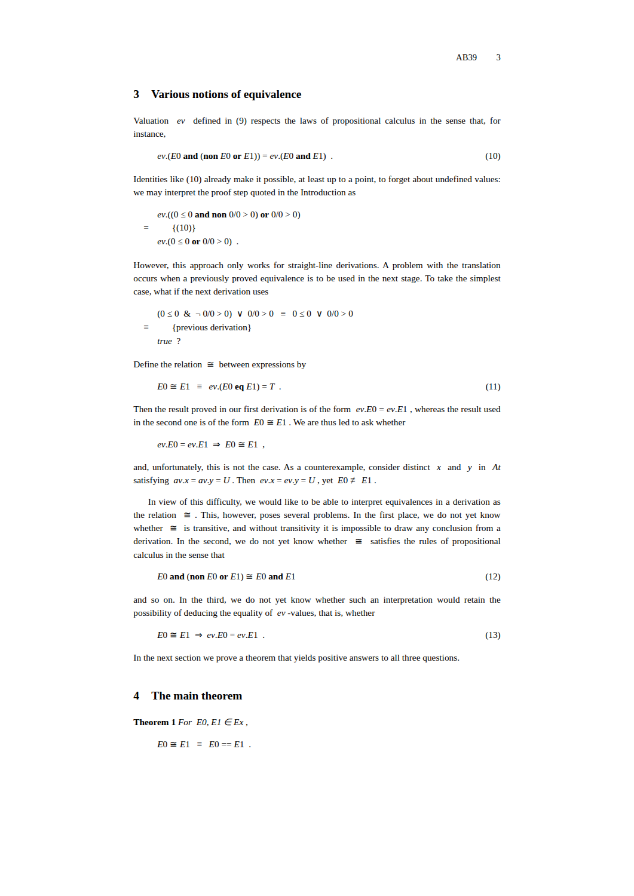AB393
3 Various notions of equivalence
Valuation ev defined in (9) respects the laws of propositional calculus in the sense that, for instance,
ev.(E0 and (non E0 or E1)) = ev.(E0 and E1) . (10)
Identities like (10) already make it possible, at least up to a point, to forget about undefined values: we may interpret the proof step quoted in the Introduction as
ev.((0 ≤ 0 and non 0/0 > 0) or 0/0 > 0)
={(10)}
ev.(0 ≤ 0 or 0/0 > 0) .
However, this approach only works for straight-line derivations. A problem with the translation occurs when a previously proved equivalence is to be used in the next stage. To take the simplest case, what if the next derivation uses
(0 ≤ 0 & ¬ 0/0 > 0) ∨ 0/0 > 0 ≡ 0 ≤ 0 ∨ 0/0 > 0
≡{previous derivation}
true ?
Define the relation ≅ between expressions by
E0 ≅ E1 ≡ ev.(E0 eq E1) = T . (11)
Then the result proved in our first derivation is of the form ev.E0 = ev.E1 , whereas the result used in the second one is of the form E0 ≅ E1 . We are thus led to ask whether
ev.E0 = ev.E1 ⇒ E0 ≅ E1 ,
and, unfortunately, this is not the case. As a counterexample, consider distinct x and y in At satisfying av.x = av.y = U . Then ev.x = ev.y = U , yet E0 ≢ E1 .
In view of this difficulty, we would like to be able to interpret equivalences in a derivation as the relation ≅ . This, however, poses several problems. In the first place, we do not yet know whether ≅ is transitive, and without transitivity it is impossible to draw any conclusion from a derivation. In the second, we do not yet know whether ≅ satisfies the rules of propositional calculus in the sense that
E0 and (non E0 or E1) ≅ E0 and E1 (12)
and so on. In the third, we do not yet know whether such an interpretation would retain the possibility of deducing the equality of ev -values, that is, whether
E0 ≅ E1 ⇒ ev.E0 = ev.E1 . (13)
In the next section we prove a theorem that yields positive answers to all three questions.
4 The main theorem
Theorem 1 For E0, E1 ∈ Ex ,
E0 ≅ E1 ≡ E0 == E1 .